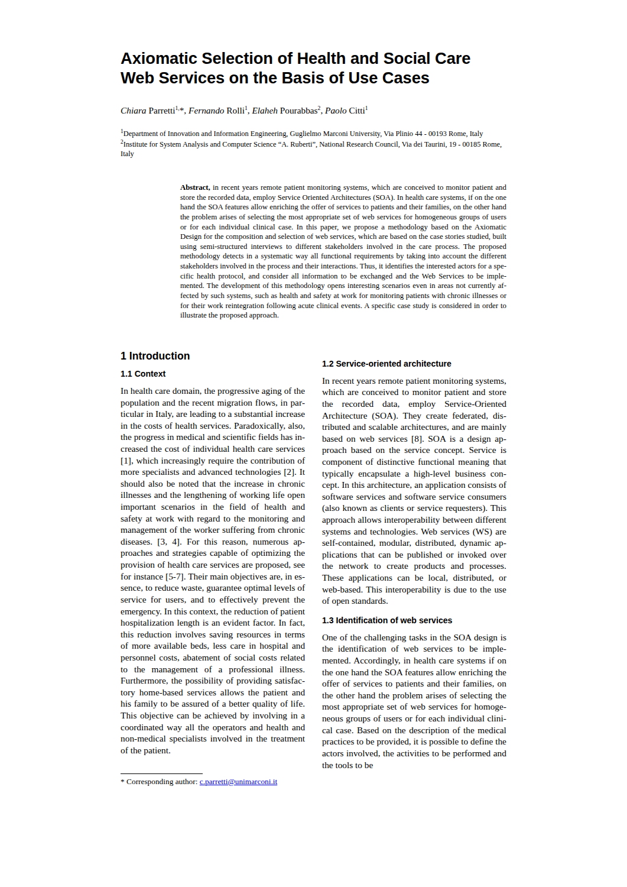Axiomatic Selection of Health and Social Care Web Services on the Basis of Use Cases
Chiara Parretti1,*, Fernando Rolli1, Elaheh Pourabbas2, Paolo Citti1
1Department of Innovation and Information Engineering, Guglielmo Marconi University, Via Plinio 44 - 00193 Rome, Italy
2Institute for System Analysis and Computer Science “A. Ruberti”, National Research Council, Via dei Taurini, 19 - 00185 Rome, Italy
Abstract, in recent years remote patient monitoring systems, which are conceived to monitor patient and store the recorded data, employ Service Oriented Architectures (SOA). In health care systems, if on the one hand the SOA features allow enriching the offer of services to patients and their families, on the other hand the problem arises of selecting the most appropriate set of web services for homogeneous groups of users or for each individual clinical case. In this paper, we propose a methodology based on the Axiomatic Design for the composition and selection of web services, which are based on the case stories studied, built using semi-structured interviews to different stakeholders involved in the care process. The proposed methodology detects in a systematic way all functional requirements by taking into account the different stakeholders involved in the process and their interactions. Thus, it identifies the interested actors for a specific health protocol, and consider all information to be exchanged and the Web Services to be implemented. The development of this methodology opens interesting scenarios even in areas not currently affected by such systems, such as health and safety at work for monitoring patients with chronic illnesses or for their work reintegration following acute clinical events. A specific case study is considered in order to illustrate the proposed approach.
1 Introduction
1.1 Context
In health care domain, the progressive aging of the population and the recent migration flows, in particular in Italy, are leading to a substantial increase in the costs of health services. Paradoxically, also, the progress in medical and scientific fields has increased the cost of individual health care services [1], which increasingly require the contribution of more specialists and advanced technologies [2]. It should also be noted that the increase in chronic illnesses and the lengthening of working life open important scenarios in the field of health and safety at work with regard to the monitoring and management of the worker suffering from chronic diseases. [3, 4]. For this reason, numerous approaches and strategies capable of optimizing the provision of health care services are proposed, see for instance [5-7]. Their main objectives are, in essence, to reduce waste, guarantee optimal levels of service for users, and to effectively prevent the emergency. In this context, the reduction of patient hospitalization length is an evident factor. In fact, this reduction involves saving resources in terms of more available beds, less care in hospital and personnel costs, abatement of social costs related to the management of a professional illness. Furthermore, the possibility of providing satisfactory home-based services allows the patient and his family to be assured of a better quality of life. This objective can be achieved by involving in a coordinated way all the operators and health and non-medical specialists involved in the treatment of the patient.
1.2 Service-oriented architecture
In recent years remote patient monitoring systems, which are conceived to monitor patient and store the recorded data, employ Service-Oriented Architecture (SOA). They create federated, distributed and scalable architectures, and are mainly based on web services [8]. SOA is a design approach based on the service concept. Service is component of distinctive functional meaning that typically encapsulate a high-level business concept. In this architecture, an application consists of software services and software service consumers (also known as clients or service requesters). This approach allows interoperability between different systems and technologies. Web services (WS) are self-contained, modular, distributed, dynamic applications that can be published or invoked over the network to create products and processes. These applications can be local, distributed, or web-based. This interoperability is due to the use of open standards.
1.3 Identification of web services
One of the challenging tasks in the SOA design is the identification of web services to be implemented. Accordingly, in health care systems if on the one hand the SOA features allow enriching the offer of services to patients and their families, on the other hand the problem arises of selecting the most appropriate set of web services for homogeneous groups of users or for each individual clinical case. Based on the description of the medical practices to be provided, it is possible to define the actors involved, the activities to be performed and the tools to be
* Corresponding author: c.parretti@unimarconi.it